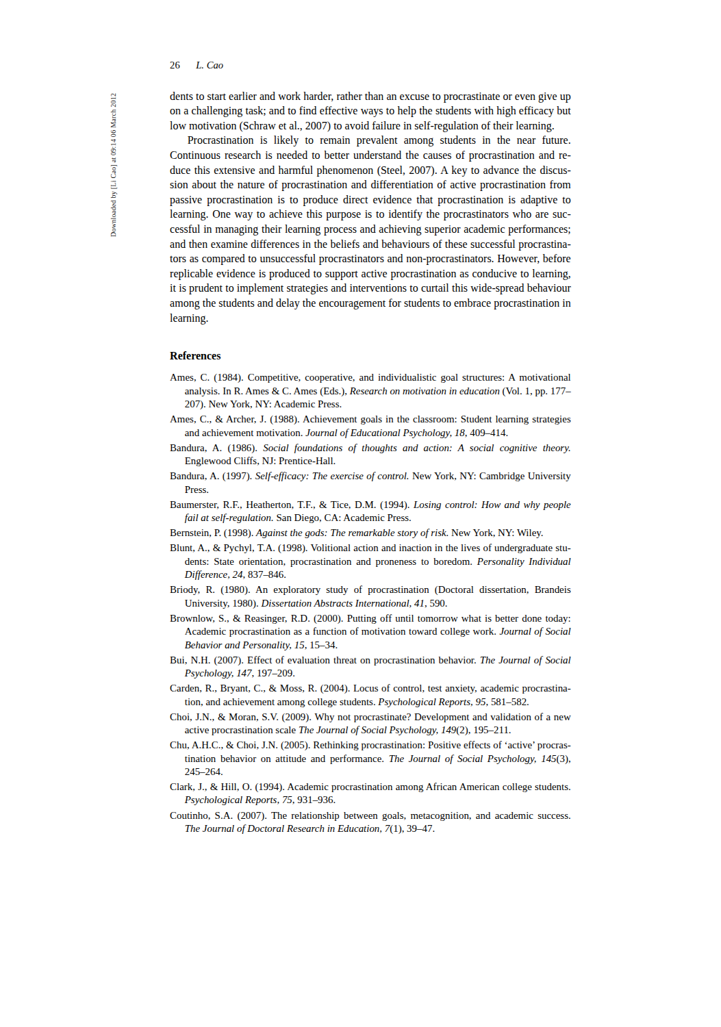Downloaded by [Li Cao] at 09:14 06 March 2012
26 L. Cao
dents to start earlier and work harder, rather than an excuse to procrastinate or even give up on a challenging task; and to find effective ways to help the students with high efficacy but low motivation (Schraw et al., 2007) to avoid failure in self-regulation of their learning.
Procrastination is likely to remain prevalent among students in the near future. Continuous research is needed to better understand the causes of procrastination and reduce this extensive and harmful phenomenon (Steel, 2007). A key to advance the discussion about the nature of procrastination and differentiation of active procrastination from passive procrastination is to produce direct evidence that procrastination is adaptive to learning. One way to achieve this purpose is to identify the procrastinators who are successful in managing their learning process and achieving superior academic performances; and then examine differences in the beliefs and behaviours of these successful procrastinators as compared to unsuccessful procrastinators and non-procrastinators. However, before replicable evidence is produced to support active procrastination as conducive to learning, it is prudent to implement strategies and interventions to curtail this wide-spread behaviour among the students and delay the encouragement for students to embrace procrastination in learning.
References
Ames, C. (1984). Competitive, cooperative, and individualistic goal structures: A motivational analysis. In R. Ames & C. Ames (Eds.), Research on motivation in education (Vol. 1, pp. 177–207). New York, NY: Academic Press.
Ames, C., & Archer, J. (1988). Achievement goals in the classroom: Student learning strategies and achievement motivation. Journal of Educational Psychology, 18, 409–414.
Bandura, A. (1986). Social foundations of thoughts and action: A social cognitive theory. Englewood Cliffs, NJ: Prentice-Hall.
Bandura, A. (1997). Self-efficacy: The exercise of control. New York, NY: Cambridge University Press.
Baumerster, R.F., Heatherton, T.F., & Tice, D.M. (1994). Losing control: How and why people fail at self-regulation. San Diego, CA: Academic Press.
Bernstein, P. (1998). Against the gods: The remarkable story of risk. New York, NY: Wiley.
Blunt, A., & Pychyl, T.A. (1998). Volitional action and inaction in the lives of undergraduate students: State orientation, procrastination and proneness to boredom. Personality Individual Difference, 24, 837–846.
Briody, R. (1980). An exploratory study of procrastination (Doctoral dissertation, Brandeis University, 1980). Dissertation Abstracts International, 41, 590.
Brownlow, S., & Reasinger, R.D. (2000). Putting off until tomorrow what is better done today: Academic procrastination as a function of motivation toward college work. Journal of Social Behavior and Personality, 15, 15–34.
Bui, N.H. (2007). Effect of evaluation threat on procrastination behavior. The Journal of Social Psychology, 147, 197–209.
Carden, R., Bryant, C., & Moss, R. (2004). Locus of control, test anxiety, academic procrastination, and achievement among college students. Psychological Reports, 95, 581–582.
Choi, J.N., & Moran, S.V. (2009). Why not procrastinate? Development and validation of a new active procrastination scale The Journal of Social Psychology, 149(2), 195–211.
Chu, A.H.C., & Choi, J.N. (2005). Rethinking procrastination: Positive effects of ‘active’ procrastination behavior on attitude and performance. The Journal of Social Psychology, 145(3), 245–264.
Clark, J., & Hill, O. (1994). Academic procrastination among African American college students. Psychological Reports, 75, 931–936.
Coutinho, S.A. (2007). The relationship between goals, metacognition, and academic success. The Journal of Doctoral Research in Education, 7(1), 39–47.